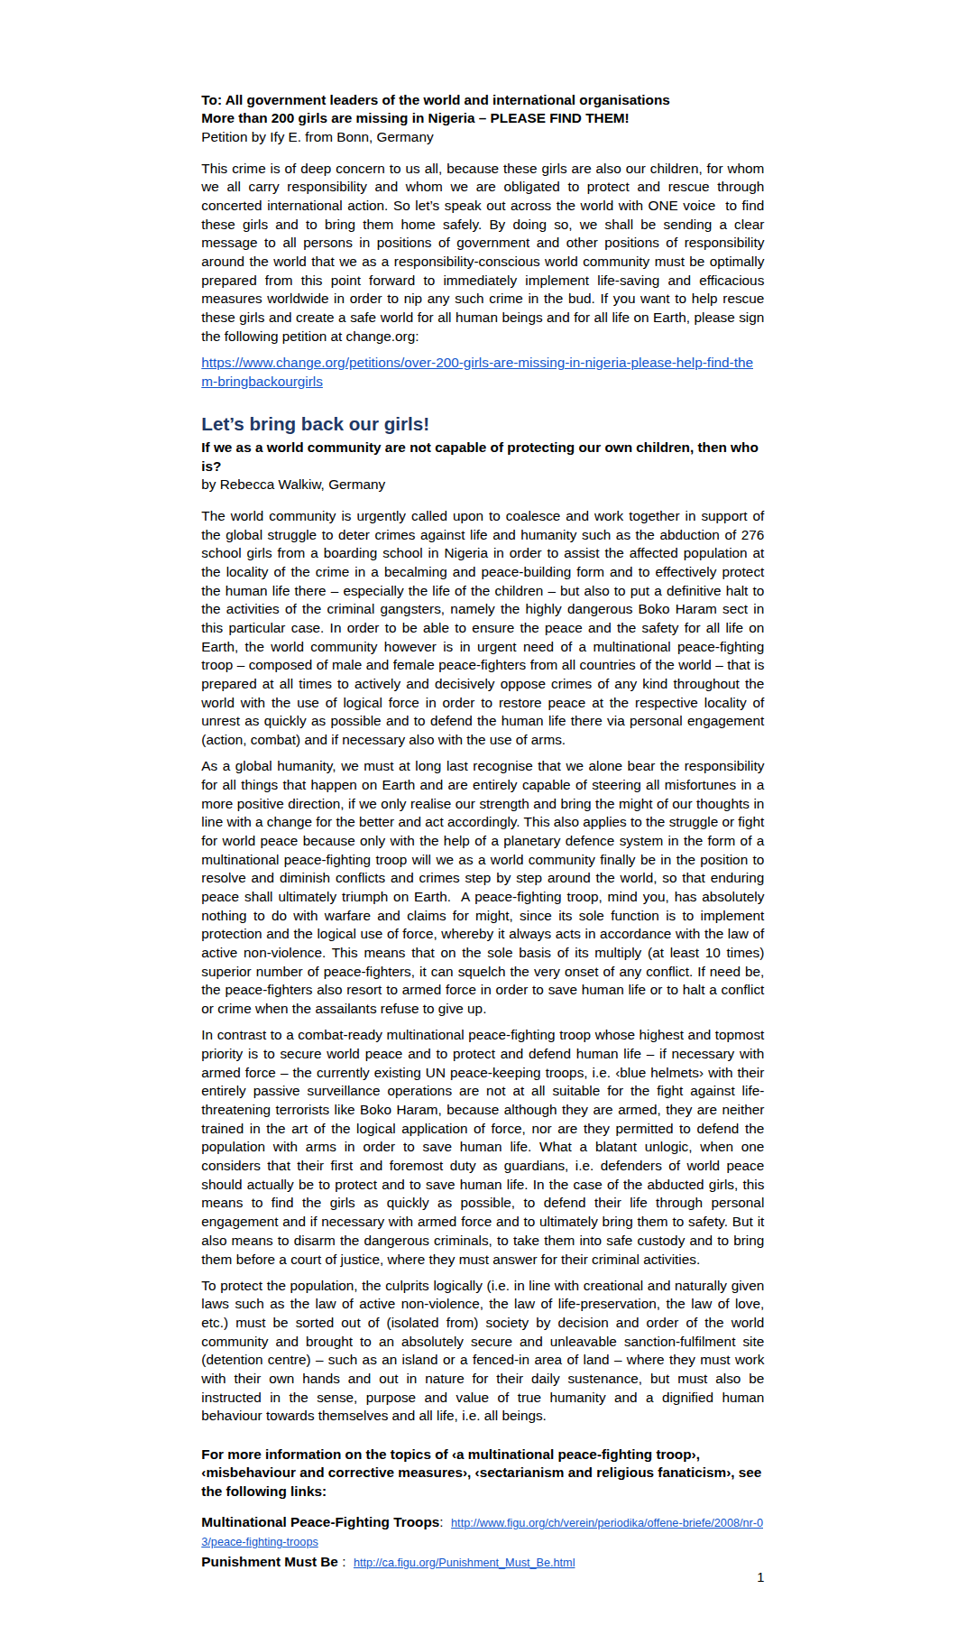To: All government leaders of the world and international organisations
More than 200 girls are missing in Nigeria – PLEASE FIND THEM!
Petition by Ify E. from Bonn, Germany
This crime is of deep concern to us all, because these girls are also our children, for whom we all carry responsibility and whom we are obligated to protect and rescue through concerted international action. So let’s speak out across the world with ONE voice to find these girls and to bring them home safely. By doing so, we shall be sending a clear message to all persons in positions of government and other positions of responsibility around the world that we as a responsibility-conscious world community must be optimally prepared from this point forward to immediately implement life-saving and efficacious measures worldwide in order to nip any such crime in the bud. If you want to help rescue these girls and create a safe world for all human beings and for all life on Earth, please sign the following petition at change.org:
https://www.change.org/petitions/over-200-girls-are-missing-in-nigeria-please-help-find-them-bringbackourgirls
Let’s bring back our girls!
If we as a world community are not capable of protecting our own children, then who is?
by Rebecca Walkiw, Germany
The world community is urgently called upon to coalesce and work together in support of the global struggle to deter crimes against life and humanity such as the abduction of 276 school girls from a boarding school in Nigeria in order to assist the affected population at the locality of the crime in a becalming and peace-building form and to effectively protect the human life there – especially the life of the children – but also to put a definitive halt to the activities of the criminal gangsters, namely the highly dangerous Boko Haram sect in this particular case. In order to be able to ensure the peace and the safety for all life on Earth, the world community however is in urgent need of a multinational peace-fighting troop – composed of male and female peace-fighters from all countries of the world – that is prepared at all times to actively and decisively oppose crimes of any kind throughout the world with the use of logical force in order to restore peace at the respective locality of unrest as quickly as possible and to defend the human life there via personal engagement (action, combat) and if necessary also with the use of arms.
As a global humanity, we must at long last recognise that we alone bear the responsibility for all things that happen on Earth and are entirely capable of steering all misfortunes in a more positive direction, if we only realise our strength and bring the might of our thoughts in line with a change for the better and act accordingly. This also applies to the struggle or fight for world peace because only with the help of a planetary defence system in the form of a multinational peace-fighting troop will we as a world community finally be in the position to resolve and diminish conflicts and crimes step by step around the world, so that enduring peace shall ultimately triumph on Earth. A peace-fighting troop, mind you, has absolutely nothing to do with warfare and claims for might, since its sole function is to implement protection and the logical use of force, whereby it always acts in accordance with the law of active non-violence. This means that on the sole basis of its multiply (at least 10 times) superior number of peace-fighters, it can squelch the very onset of any conflict. If need be, the peace-fighters also resort to armed force in order to save human life or to halt a conflict or crime when the assailants refuse to give up.
In contrast to a combat-ready multinational peace-fighting troop whose highest and topmost priority is to secure world peace and to protect and defend human life – if necessary with armed force – the currently existing UN peace-keeping troops, i.e. ‹blue helmets› with their entirely passive surveillance operations are not at all suitable for the fight against life-threatening terrorists like Boko Haram, because although they are armed, they are neither trained in the art of the logical application of force, nor are they permitted to defend the population with arms in order to save human life. What a blatant unlogic, when one considers that their first and foremost duty as guardians, i.e. defenders of world peace should actually be to protect and to save human life. In the case of the abducted girls, this means to find the girls as quickly as possible, to defend their life through personal engagement and if necessary with armed force and to ultimately bring them to safety. But it also means to disarm the dangerous criminals, to take them into safe custody and to bring them before a court of justice, where they must answer for their criminal activities.
To protect the population, the culprits logically (i.e. in line with creational and naturally given laws such as the law of active non-violence, the law of life-preservation, the law of love, etc.) must be sorted out of (isolated from) society by decision and order of the world community and brought to an absolutely secure and unleavable sanction-fulfilment site (detention centre) – such as an island or a fenced-in area of land – where they must work with their own hands and out in nature for their daily sustenance, but must also be instructed in the sense, purpose and value of true humanity and a dignified human behaviour towards themselves and all life, i.e. all beings.
For more information on the topics of ‹a multinational peace-fighting troop›, ‹misbehaviour and corrective measures›, ‹sectarianism and religious fanaticism›, see the following links:
Multinational Peace-Fighting Troops: http://www.figu.org/ch/verein/periodika/offene-briefe/2008/nr-03/peace-fighting-troops
Punishment Must Be : http://ca.figu.org/Punishment_Must_Be.html
1